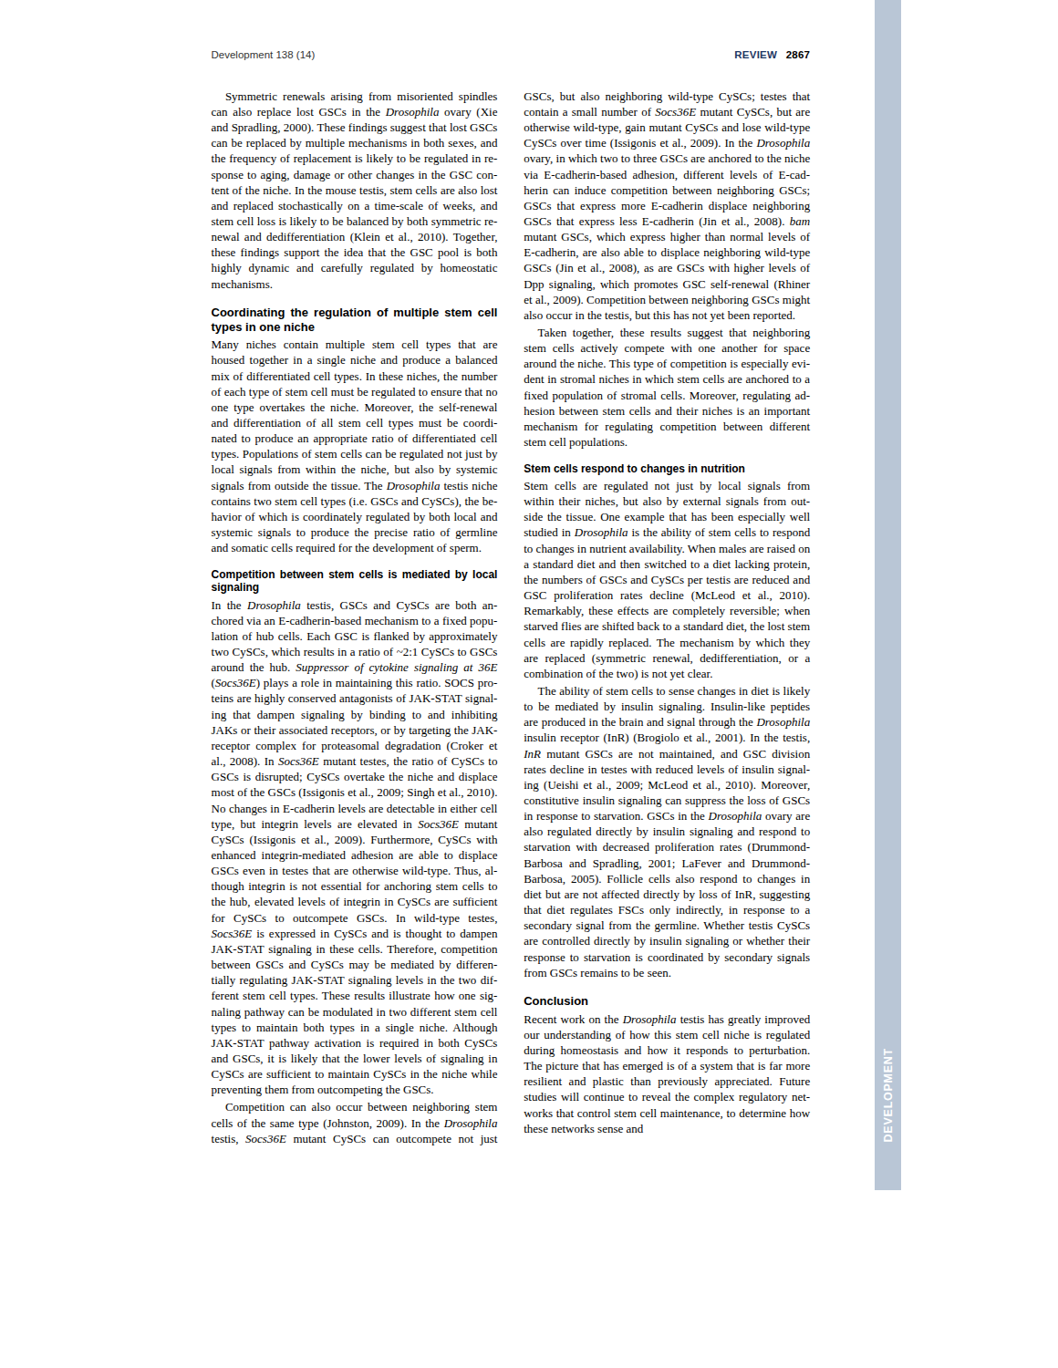DEVELOPMENT
Development 138 (14)
REVIEW2867
Symmetric renewals arising from misoriented spindles can also replace lost GSCs in the Drosophila ovary (Xie and Spradling, 2000). These findings suggest that lost GSCs can be replaced by multiple mechanisms in both sexes, and the frequency of replacement is likely to be regulated in response to aging, damage or other changes in the GSC content of the niche. In the mouse testis, stem cells are also lost and replaced stochastically on a time-scale of weeks, and stem cell loss is likely to be balanced by both symmetric renewal and dedifferentiation (Klein et al., 2010). Together, these findings support the idea that the GSC pool is both highly dynamic and carefully regulated by homeostatic mechanisms.
Coordinating the regulation of multiple stem cell types in one niche
Many niches contain multiple stem cell types that are housed together in a single niche and produce a balanced mix of differentiated cell types. In these niches, the number of each type of stem cell must be regulated to ensure that no one type overtakes the niche. Moreover, the self-renewal and differentiation of all stem cell types must be coordinated to produce an appropriate ratio of differentiated cell types. Populations of stem cells can be regulated not just by local signals from within the niche, but also by systemic signals from outside the tissue. The Drosophila testis niche contains two stem cell types (i.e. GSCs and CySCs), the behavior of which is coordinately regulated by both local and systemic signals to produce the precise ratio of germline and somatic cells required for the development of sperm.
Competition between stem cells is mediated by local signaling
In the Drosophila testis, GSCs and CySCs are both anchored via an E-cadherin-based mechanism to a fixed population of hub cells. Each GSC is flanked by approximately two CySCs, which results in a ratio of ~2:1 CySCs to GSCs around the hub. Suppressor of cytokine signaling at 36E (Socs36E) plays a role in maintaining this ratio. SOCS proteins are highly conserved antagonists of JAK-STAT signaling that dampen signaling by binding to and inhibiting JAKs or their associated receptors, or by targeting the JAK-receptor complex for proteasomal degradation (Croker et al., 2008). In Socs36E mutant testes, the ratio of CySCs to GSCs is disrupted; CySCs overtake the niche and displace most of the GSCs (Issigonis et al., 2009; Singh et al., 2010). No changes in E-cadherin levels are detectable in either cell type, but integrin levels are elevated in Socs36E mutant CySCs (Issigonis et al., 2009). Furthermore, CySCs with enhanced integrin-mediated adhesion are able to displace GSCs even in testes that are otherwise wild-type. Thus, although integrin is not essential for anchoring stem cells to the hub, elevated levels of integrin in CySCs are sufficient for CySCs to outcompete GSCs. In wild-type testes, Socs36E is expressed in CySCs and is thought to dampen JAK-STAT signaling in these cells. Therefore, competition between GSCs and CySCs may be mediated by differentially regulating JAK-STAT signaling levels in the two different stem cell types. These results illustrate how one signaling pathway can be modulated in two different stem cell types to maintain both types in a single niche. Although JAK-STAT pathway activation is required in both CySCs and GSCs, it is likely that the lower levels of signaling in CySCs are sufficient to maintain CySCs in the niche while preventing them from outcompeting the GSCs.
Competition can also occur between neighboring stem cells of the same type (Johnston, 2009). In the Drosophila testis, Socs36E mutant CySCs can outcompete not just GSCs, but also neighboring wild-type CySCs; testes that contain a small number of Socs36E mutant CySCs, but are otherwise wild-type, gain mutant CySCs and lose wild-type CySCs over time (Issigonis et al., 2009). In the Drosophila ovary, in which two to three GSCs are anchored to the niche via E-cadherin-based adhesion, different levels of E-cadherin can induce competition between neighboring GSCs; GSCs that express more E-cadherin displace neighboring GSCs that express less E-cadherin (Jin et al., 2008). bam mutant GSCs, which express higher than normal levels of E-cadherin, are also able to displace neighboring wild-type GSCs (Jin et al., 2008), as are GSCs with higher levels of Dpp signaling, which promotes GSC self-renewal (Rhiner et al., 2009). Competition between neighboring GSCs might also occur in the testis, but this has not yet been reported.
Taken together, these results suggest that neighboring stem cells actively compete with one another for space around the niche. This type of competition is especially evident in stromal niches in which stem cells are anchored to a fixed population of stromal cells. Moreover, regulating adhesion between stem cells and their niches is an important mechanism for regulating competition between different stem cell populations.
Stem cells respond to changes in nutrition
Stem cells are regulated not just by local signals from within their niches, but also by external signals from outside the tissue. One example that has been especially well studied in Drosophila is the ability of stem cells to respond to changes in nutrient availability. When males are raised on a standard diet and then switched to a diet lacking protein, the numbers of GSCs and CySCs per testis are reduced and GSC proliferation rates decline (McLeod et al., 2010). Remarkably, these effects are completely reversible; when starved flies are shifted back to a standard diet, the lost stem cells are rapidly replaced. The mechanism by which they are replaced (symmetric renewal, dedifferentiation, or a combination of the two) is not yet clear.
The ability of stem cells to sense changes in diet is likely to be mediated by insulin signaling. Insulin-like peptides are produced in the brain and signal through the Drosophila insulin receptor (InR) (Brogiolo et al., 2001). In the testis, InR mutant GSCs are not maintained, and GSC division rates decline in testes with reduced levels of insulin signaling (Ueishi et al., 2009; McLeod et al., 2010). Moreover, constitutive insulin signaling can suppress the loss of GSCs in response to starvation. GSCs in the Drosophila ovary are also regulated directly by insulin signaling and respond to starvation with decreased proliferation rates (Drummond-Barbosa and Spradling, 2001; LaFever and Drummond-Barbosa, 2005). Follicle cells also respond to changes in diet but are not affected directly by loss of InR, suggesting that diet regulates FSCs only indirectly, in response to a secondary signal from the germline. Whether testis CySCs are controlled directly by insulin signaling or whether their response to starvation is coordinated by secondary signals from GSCs remains to be seen.
Conclusion
Recent work on the Drosophila testis has greatly improved our understanding of how this stem cell niche is regulated during homeostasis and how it responds to perturbation. The picture that has emerged is of a system that is far more resilient and plastic than previously appreciated. Future studies will continue to reveal the complex regulatory networks that control stem cell maintenance, to determine how these networks sense and